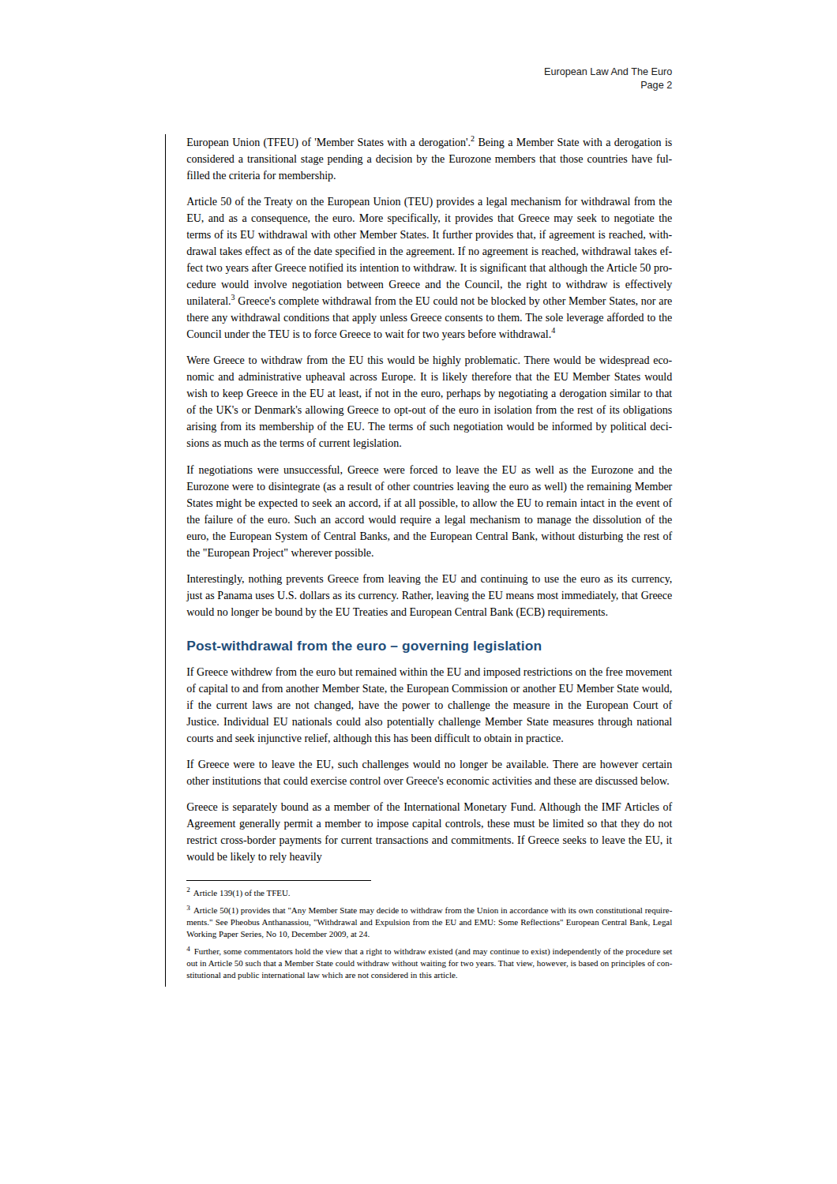European Law And The Euro
Page 2
European Union (TFEU) of 'Member States with a derogation'.2 Being a Member State with a derogation is considered a transitional stage pending a decision by the Eurozone members that those countries have fulfilled the criteria for membership.
Article 50 of the Treaty on the European Union (TEU) provides a legal mechanism for withdrawal from the EU, and as a consequence, the euro. More specifically, it provides that Greece may seek to negotiate the terms of its EU withdrawal with other Member States. It further provides that, if agreement is reached, withdrawal takes effect as of the date specified in the agreement. If no agreement is reached, withdrawal takes effect two years after Greece notified its intention to withdraw. It is significant that although the Article 50 procedure would involve negotiation between Greece and the Council, the right to withdraw is effectively unilateral.3 Greece's complete withdrawal from the EU could not be blocked by other Member States, nor are there any withdrawal conditions that apply unless Greece consents to them. The sole leverage afforded to the Council under the TEU is to force Greece to wait for two years before withdrawal.4
Were Greece to withdraw from the EU this would be highly problematic. There would be widespread economic and administrative upheaval across Europe. It is likely therefore that the EU Member States would wish to keep Greece in the EU at least, if not in the euro, perhaps by negotiating a derogation similar to that of the UK's or Denmark's allowing Greece to opt-out of the euro in isolation from the rest of its obligations arising from its membership of the EU. The terms of such negotiation would be informed by political decisions as much as the terms of current legislation.
If negotiations were unsuccessful, Greece were forced to leave the EU as well as the Eurozone and the Eurozone were to disintegrate (as a result of other countries leaving the euro as well) the remaining Member States might be expected to seek an accord, if at all possible, to allow the EU to remain intact in the event of the failure of the euro. Such an accord would require a legal mechanism to manage the dissolution of the euro, the European System of Central Banks, and the European Central Bank, without disturbing the rest of the "European Project" wherever possible.
Interestingly, nothing prevents Greece from leaving the EU and continuing to use the euro as its currency, just as Panama uses U.S. dollars as its currency. Rather, leaving the EU means most immediately, that Greece would no longer be bound by the EU Treaties and European Central Bank (ECB) requirements.
Post-withdrawal from the euro – governing legislation
If Greece withdrew from the euro but remained within the EU and imposed restrictions on the free movement of capital to and from another Member State, the European Commission or another EU Member State would, if the current laws are not changed, have the power to challenge the measure in the European Court of Justice. Individual EU nationals could also potentially challenge Member State measures through national courts and seek injunctive relief, although this has been difficult to obtain in practice.
If Greece were to leave the EU, such challenges would no longer be available. There are however certain other institutions that could exercise control over Greece's economic activities and these are discussed below.
Greece is separately bound as a member of the International Monetary Fund. Although the IMF Articles of Agreement generally permit a member to impose capital controls, these must be limited so that they do not restrict cross-border payments for current transactions and commitments. If Greece seeks to leave the EU, it would be likely to rely heavily
2 Article 139(1) of the TFEU.
3 Article 50(1) provides that "Any Member State may decide to withdraw from the Union in accordance with its own constitutional requirements." See Pheobus Anthanassiou, "Withdrawal and Expulsion from the EU and EMU: Some Reflections" European Central Bank, Legal Working Paper Series, No 10, December 2009, at 24.
4 Further, some commentators hold the view that a right to withdraw existed (and may continue to exist) independently of the procedure set out in Article 50 such that a Member State could withdraw without waiting for two years. That view, however, is based on principles of constitutional and public international law which are not considered in this article.